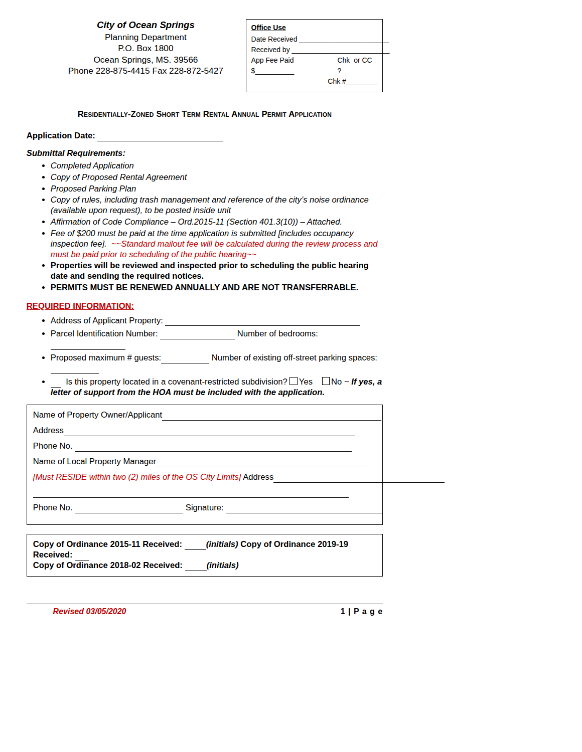City of Ocean Springs
Planning Department
P.O. Box 1800
Ocean Springs, MS. 39566
Phone 228-875-4415 Fax 228-872-5427
Office Use
Date Received _______________________
Received by _________________________
App Fee Paid $__________Chk or CC ?
Chk #________
Residentially-Zoned Short Term Rental Annual Permit Application
Application Date:
Submittal Requirements:
Completed Application
Copy of Proposed Rental Agreement
Proposed Parking Plan
Copy of rules, including trash management and reference of the city’s noise ordinance (available upon request), to be posted inside unit
Affirmation of Code Compliance – Ord.2015-11 (Section 401.3(10)) – Attached.
Fee of $200 must be paid at the time application is submitted [includes occupancy inspection fee]. ~~Standard mailout fee will be calculated during the review process and must be paid prior to scheduling of the public hearing~~
Properties will be reviewed and inspected prior to scheduling the public hearing date and sending the required notices.
PERMITS MUST BE RENEWED ANNUALLY AND ARE NOT TRANSFERRABLE.
REQUIRED INFORMATION:
Address of Applicant Property:
Parcel Identification Number: Number of bedrooms:
Proposed maximum # guests: Number of existing off-street parking spaces:
Is this property located in a covenant-restricted subdivision? Yes No ~ If yes, a letter of support from the HOA must be included with the application.
Name of Property Owner/Applicant
Address
Phone No.
Name of Local Property Manager
[Must RESIDE within two (2) miles of the OS City Limits] Address
Phone No. Signature:
Copy of Ordinance 2015-11 Received: (initials) Copy of Ordinance 2019-19 Received:
Copy of Ordinance 2018-02 Received: (initials)
Revised 03/05/2020
1 | P a g e